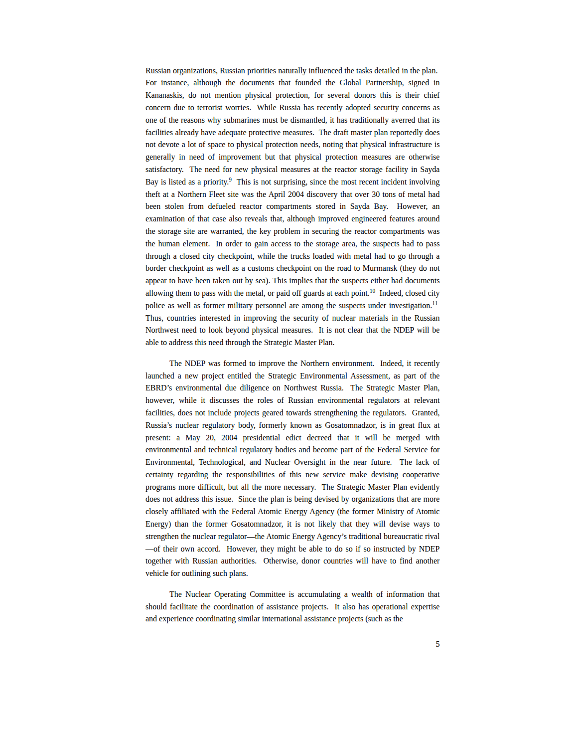Russian organizations, Russian priorities naturally influenced the tasks detailed in the plan. For instance, although the documents that founded the Global Partnership, signed in Kananaskis, do not mention physical protection, for several donors this is their chief concern due to terrorist worries. While Russia has recently adopted security concerns as one of the reasons why submarines must be dismantled, it has traditionally averred that its facilities already have adequate protective measures. The draft master plan reportedly does not devote a lot of space to physical protection needs, noting that physical infrastructure is generally in need of improvement but that physical protection measures are otherwise satisfactory. The need for new physical measures at the reactor storage facility in Sayda Bay is listed as a priority.9 This is not surprising, since the most recent incident involving theft at a Northern Fleet site was the April 2004 discovery that over 30 tons of metal had been stolen from defueled reactor compartments stored in Sayda Bay. However, an examination of that case also reveals that, although improved engineered features around the storage site are warranted, the key problem in securing the reactor compartments was the human element. In order to gain access to the storage area, the suspects had to pass through a closed city checkpoint, while the trucks loaded with metal had to go through a border checkpoint as well as a customs checkpoint on the road to Murmansk (they do not appear to have been taken out by sea). This implies that the suspects either had documents allowing them to pass with the metal, or paid off guards at each point.10 Indeed, closed city police as well as former military personnel are among the suspects under investigation.11 Thus, countries interested in improving the security of nuclear materials in the Russian Northwest need to look beyond physical measures. It is not clear that the NDEP will be able to address this need through the Strategic Master Plan.
The NDEP was formed to improve the Northern environment. Indeed, it recently launched a new project entitled the Strategic Environmental Assessment, as part of the EBRD’s environmental due diligence on Northwest Russia. The Strategic Master Plan, however, while it discusses the roles of Russian environmental regulators at relevant facilities, does not include projects geared towards strengthening the regulators. Granted, Russia’s nuclear regulatory body, formerly known as Gosatomnadzor, is in great flux at present: a May 20, 2004 presidential edict decreed that it will be merged with environmental and technical regulatory bodies and become part of the Federal Service for Environmental, Technological, and Nuclear Oversight in the near future. The lack of certainty regarding the responsibilities of this new service make devising cooperative programs more difficult, but all the more necessary. The Strategic Master Plan evidently does not address this issue. Since the plan is being devised by organizations that are more closely affiliated with the Federal Atomic Energy Agency (the former Ministry of Atomic Energy) than the former Gosatomnadzor, it is not likely that they will devise ways to strengthen the nuclear regulator—the Atomic Energy Agency’s traditional bureaucratic rival—of their own accord. However, they might be able to do so if so instructed by NDEP together with Russian authorities. Otherwise, donor countries will have to find another vehicle for outlining such plans.
The Nuclear Operating Committee is accumulating a wealth of information that should facilitate the coordination of assistance projects. It also has operational expertise and experience coordinating similar international assistance projects (such as the
5